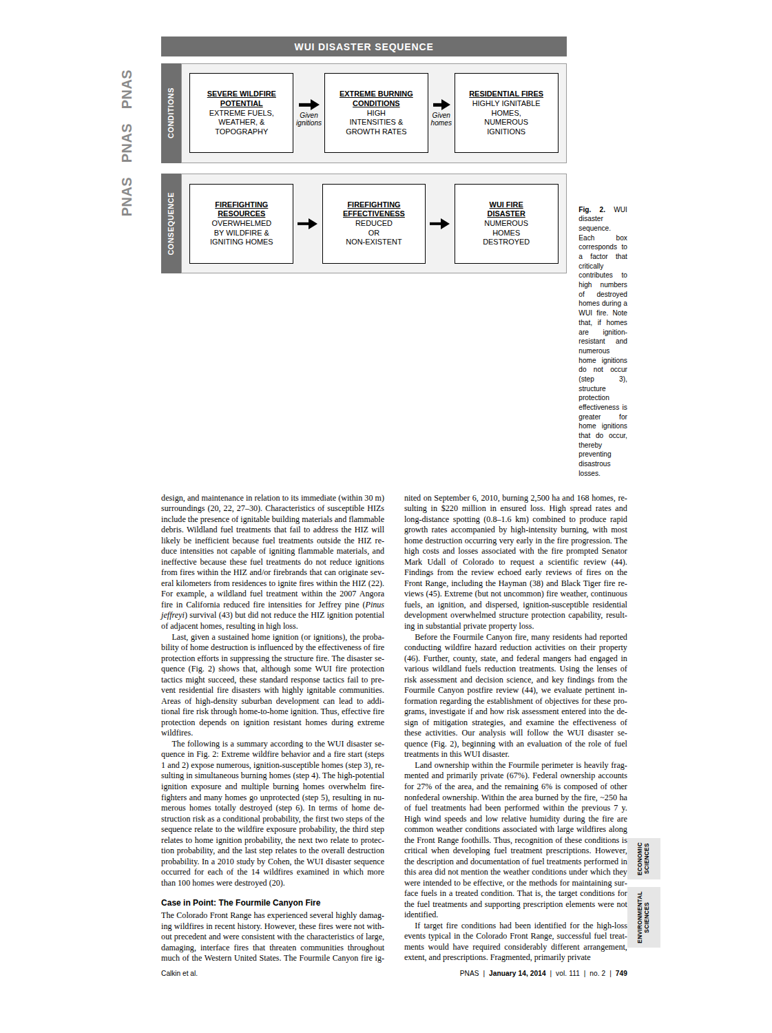PNAS PNAS PNAS
ECONOMIC
SCIENCES
ENVIRONMENTAL
SCIENCES
WUI DISASTER SEQUENCE
Conditions
SEVERE WILDFIRE
POTENTIAL
EXTREME FUELS,
WEATHER, &
TOPOGRAPHY
Given
ignitions
EXTREME BURNING
CONDITIONS
HIGH
INTENSITIES &
GROWTH RATES
Given
homes
RESIDENTIAL FIRES
HIGHLY IGNITABLE
HOMES,
NUMEROUS
IGNITIONS
Consequence
FIREFIGHTING
RESOURCES
OVERWHELMED
BY WILDFIRE &
IGNITING HOMES
FIREFIGHTING
EFFECTIVENESS
REDUCED
OR
NON-EXISTENT
WUI FIRE
DISASTER
NUMEROUS
HOMES
DESTROYED
Fig. 2. WUI disaster sequence. Each box corresponds to a factor that critically contributes to high numbers of destroyed homes during a WUI fire. Note that, if homes are ignition-resistant and numerous home ignitions do not occur (step 3), structure protection effectiveness is greater for home ignitions that do occur, thereby preventing disastrous losses.
design, and maintenance in relation to its immediate (within 30 m) surroundings (20, 22, 27–30). Characteristics of susceptible HIZs include the presence of ignitable building materials and flammable debris. Wildland fuel treatments that fail to address the HIZ will likely be inefficient because fuel treatments outside the HIZ reduce intensities not capable of igniting flammable materials, and ineffective because these fuel treatments do not reduce ignitions from fires within the HIZ and/or firebrands that can originate several kilometers from residences to ignite fires within the HIZ (22). For example, a wildland fuel treatment within the 2007 Angora fire in California reduced fire intensities for Jeffrey pine (Pinus jeffreyi) survival (43) but did not reduce the HIZ ignition potential of adjacent homes, resulting in high loss.
Last, given a sustained home ignition (or ignitions), the probability of home destruction is influenced by the effectiveness of fire protection efforts in suppressing the structure fire. The disaster sequence (Fig. 2) shows that, although some WUI fire protection tactics might succeed, these standard response tactics fail to prevent residential fire disasters with highly ignitable communities. Areas of high-density suburban development can lead to additional fire risk through home-to-home ignition. Thus, effective fire protection depends on ignition resistant homes during extreme wildfires.
The following is a summary according to the WUI disaster sequence in Fig. 2: Extreme wildfire behavior and a fire start (steps 1 and 2) expose numerous, ignition-susceptible homes (step 3), resulting in simultaneous burning homes (step 4). The high-potential ignition exposure and multiple burning homes overwhelm firefighters and many homes go unprotected (step 5), resulting in numerous homes totally destroyed (step 6). In terms of home destruction risk as a conditional probability, the first two steps of the sequence relate to the wildfire exposure probability, the third step relates to home ignition probability, the next two relate to protection probability, and the last step relates to the overall destruction probability. In a 2010 study by Cohen, the WUI disaster sequence occurred for each of the 14 wildfires examined in which more than 100 homes were destroyed (20).
Case in Point: The Fourmile Canyon Fire
The Colorado Front Range has experienced several highly damaging wildfires in recent history. However, these fires were not without precedent and were consistent with the characteristics of large, damaging, interface fires that threaten communities throughout much of the Western United States. The Fourmile Canyon fire ignited on September 6, 2010, burning 2,500 ha and 168 homes, resulting in $220 million in ensured loss. High spread rates and long-distance spotting (0.8–1.6 km) combined to produce rapid growth rates accompanied by high-intensity burning, with most home destruction occurring very early in the fire progression. The high costs and losses associated with the fire prompted Senator Mark Udall of Colorado to request a scientific review (44). Findings from the review echoed early reviews of fires on the Front Range, including the Hayman (38) and Black Tiger fire reviews (45). Extreme (but not uncommon) fire weather, continuous fuels, an ignition, and dispersed, ignition-susceptible residential development overwhelmed structure protection capability, resulting in substantial private property loss.
Before the Fourmile Canyon fire, many residents had reported conducting wildfire hazard reduction activities on their property (46). Further, county, state, and federal mangers had engaged in various wildland fuels reduction treatments. Using the lenses of risk assessment and decision science, and key findings from the Fourmile Canyon postfire review (44), we evaluate pertinent information regarding the establishment of objectives for these programs, investigate if and how risk assessment entered into the design of mitigation strategies, and examine the effectiveness of these activities. Our analysis will follow the WUI disaster sequence (Fig. 2), beginning with an evaluation of the role of fuel treatments in this WUI disaster.
Land ownership within the Fourmile perimeter is heavily fragmented and primarily private (67%). Federal ownership accounts for 27% of the area, and the remaining 6% is composed of other nonfederal ownership. Within the area burned by the fire, ~250 ha of fuel treatments had been performed within the previous 7 y. High wind speeds and low relative humidity during the fire are common weather conditions associated with large wildfires along the Front Range foothills. Thus, recognition of these conditions is critical when developing fuel treatment prescriptions. However, the description and documentation of fuel treatments performed in this area did not mention the weather conditions under which they were intended to be effective, or the methods for maintaining surface fuels in a treated condition. That is, the target conditions for the fuel treatments and supporting prescription elements were not identified.
If target fire conditions had been identified for the high-loss events typical in the Colorado Front Range, successful fuel treatments would have required considerably different arrangement, extent, and prescriptions. Fragmented, primarily private
Calkin et al.
PNAS | January 14, 2014 | vol. 111 | no. 2 | 749